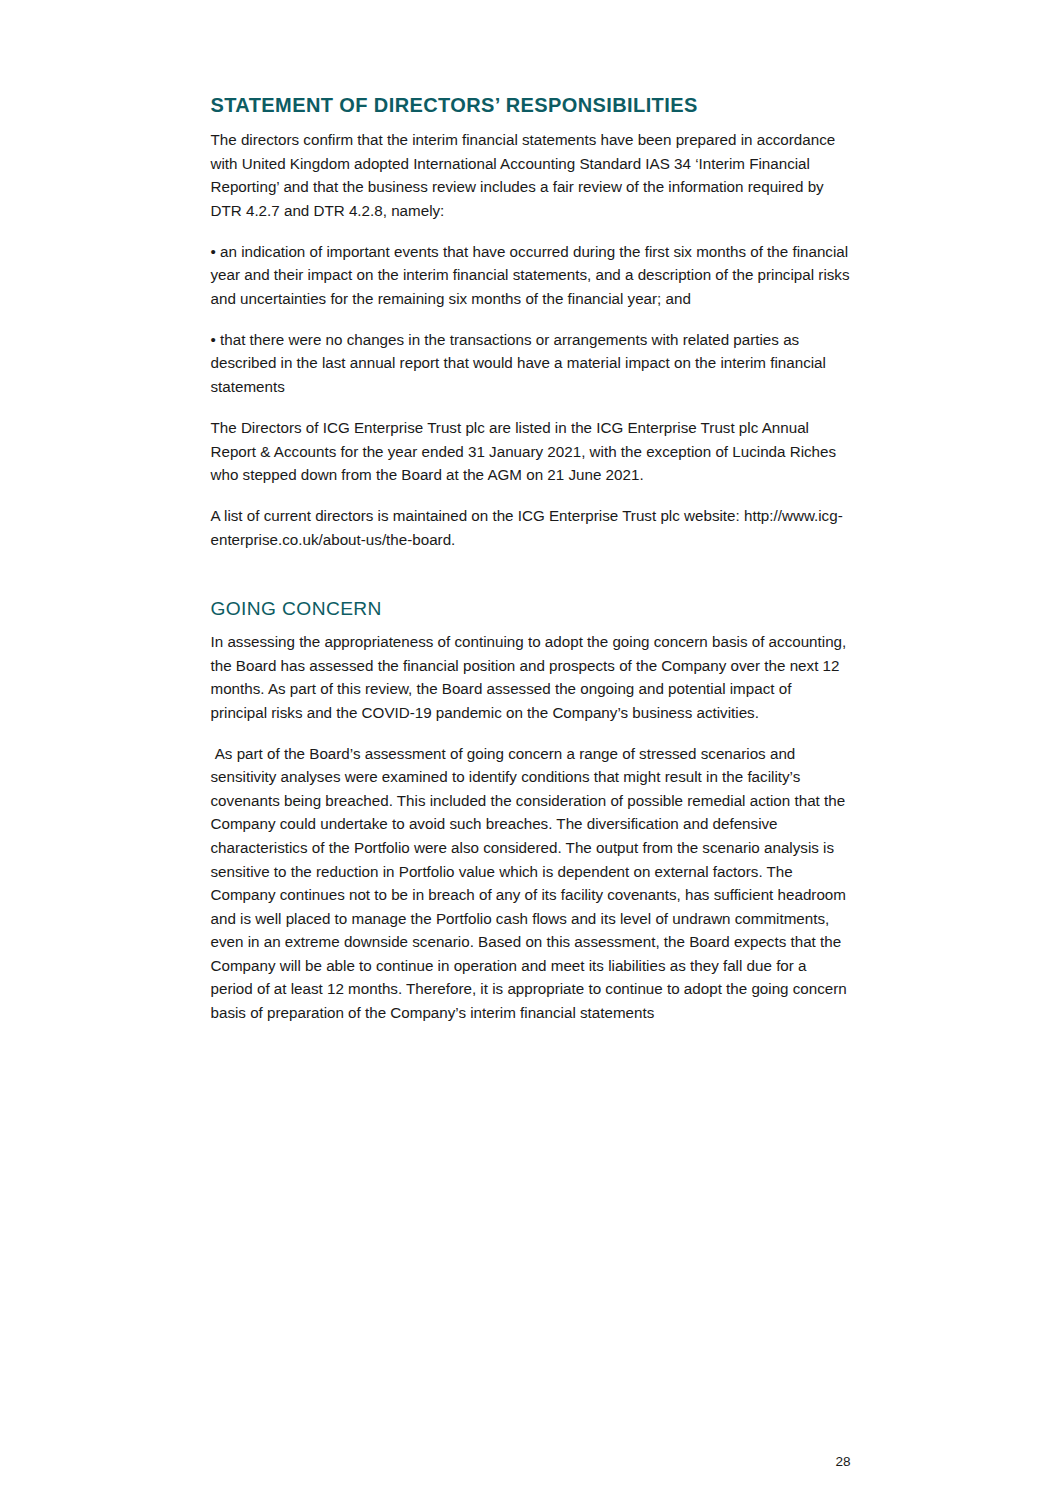STATEMENT OF DIRECTORS’ RESPONSIBILITIES
The directors confirm that the interim financial statements have been prepared in accordance with United Kingdom adopted International Accounting Standard IAS 34 ‘Interim Financial Reporting’ and that the business review includes a fair review of the information required by DTR 4.2.7 and DTR 4.2.8, namely:
• an indication of important events that have occurred during the first six months of the financial year and their impact on the interim financial statements, and a description of the principal risks and uncertainties for the remaining six months of the financial year; and
• that there were no changes in the transactions or arrangements with related parties as described in the last annual report that would have a material impact on the interim financial statements
The Directors of ICG Enterprise Trust plc are listed in the ICG Enterprise Trust plc Annual Report & Accounts for the year ended 31 January 2021, with the exception of Lucinda Riches who stepped down from the Board at the AGM on 21 June 2021.
A list of current directors is maintained on the ICG Enterprise Trust plc website: http://www.icg-enterprise.co.uk/about-us/the-board.
GOING CONCERN
In assessing the appropriateness of continuing to adopt the going concern basis of accounting, the Board has assessed the financial position and prospects of the Company over the next 12 months. As part of this review, the Board assessed the ongoing and potential impact of principal risks and the COVID-19 pandemic on the Company’s business activities.
As part of the Board’s assessment of going concern a range of stressed scenarios and sensitivity analyses were examined to identify conditions that might result in the facility’s covenants being breached. This included the consideration of possible remedial action that the Company could undertake to avoid such breaches. The diversification and defensive characteristics of the Portfolio were also considered. The output from the scenario analysis is sensitive to the reduction in Portfolio value which is dependent on external factors. The Company continues not to be in breach of any of its facility covenants, has sufficient headroom and is well placed to manage the Portfolio cash flows and its level of undrawn commitments, even in an extreme downside scenario. Based on this assessment, the Board expects that the Company will be able to continue in operation and meet its liabilities as they fall due for a period of at least 12 months. Therefore, it is appropriate to continue to adopt the going concern basis of preparation of the Company’s interim financial statements
28